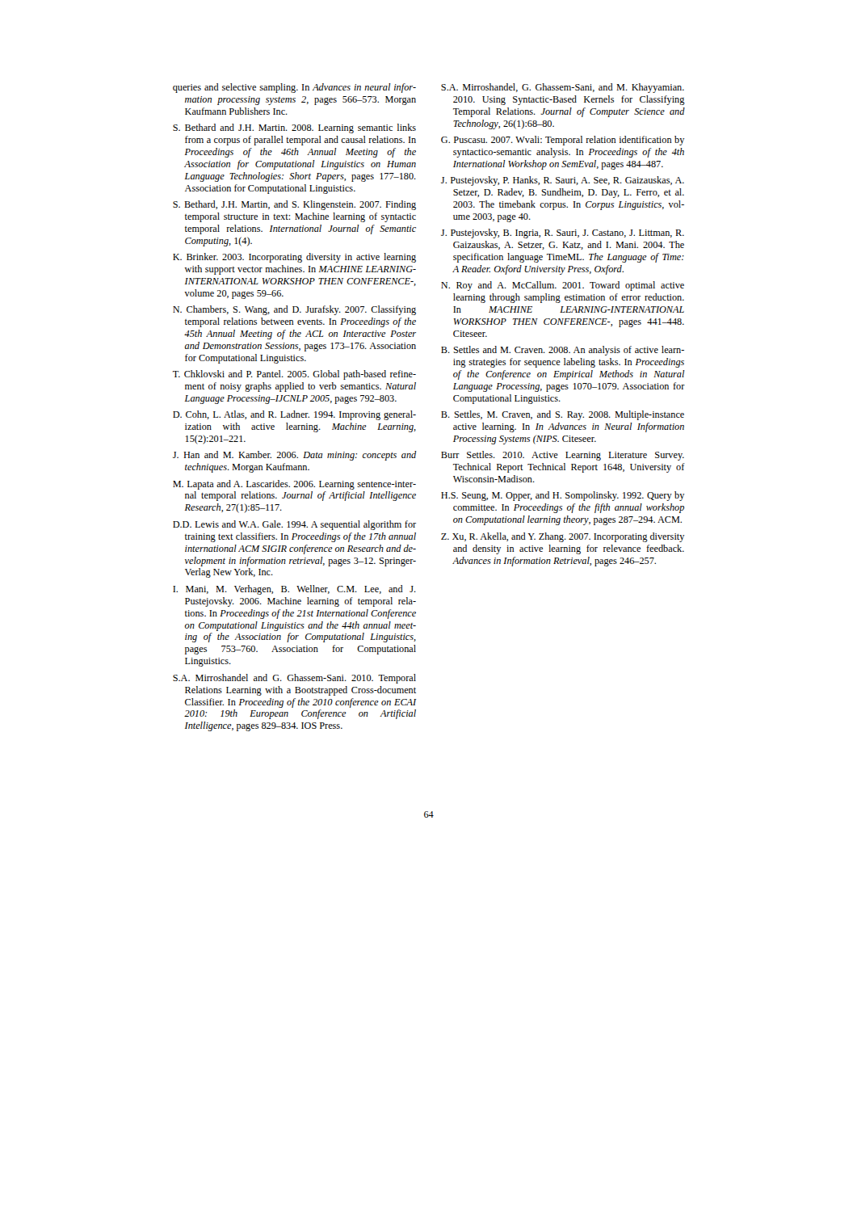queries and selective sampling. In Advances in neural information processing systems 2, pages 566–573. Morgan Kaufmann Publishers Inc.
S. Bethard and J.H. Martin. 2008. Learning semantic links from a corpus of parallel temporal and causal relations. In Proceedings of the 46th Annual Meeting of the Association for Computational Linguistics on Human Language Technologies: Short Papers, pages 177–180. Association for Computational Linguistics.
S. Bethard, J.H. Martin, and S. Klingenstein. 2007. Finding temporal structure in text: Machine learning of syntactic temporal relations. International Journal of Semantic Computing, 1(4).
K. Brinker. 2003. Incorporating diversity in active learning with support vector machines. In MACHINE LEARNING-INTERNATIONAL WORKSHOP THEN CONFERENCE-, volume 20, pages 59–66.
N. Chambers, S. Wang, and D. Jurafsky. 2007. Classifying temporal relations between events. In Proceedings of the 45th Annual Meeting of the ACL on Interactive Poster and Demonstration Sessions, pages 173–176. Association for Computational Linguistics.
T. Chklovski and P. Pantel. 2005. Global path-based refinement of noisy graphs applied to verb semantics. Natural Language Processing–IJCNLP 2005, pages 792–803.
D. Cohn, L. Atlas, and R. Ladner. 1994. Improving generalization with active learning. Machine Learning, 15(2):201–221.
J. Han and M. Kamber. 2006. Data mining: concepts and techniques. Morgan Kaufmann.
M. Lapata and A. Lascarides. 2006. Learning sentence-internal temporal relations. Journal of Artificial Intelligence Research, 27(1):85–117.
D.D. Lewis and W.A. Gale. 1994. A sequential algorithm for training text classifiers. In Proceedings of the 17th annual international ACM SIGIR conference on Research and development in information retrieval, pages 3–12. Springer-Verlag New York, Inc.
I. Mani, M. Verhagen, B. Wellner, C.M. Lee, and J. Pustejovsky. 2006. Machine learning of temporal relations. In Proceedings of the 21st International Conference on Computational Linguistics and the 44th annual meeting of the Association for Computational Linguistics, pages 753–760. Association for Computational Linguistics.
S.A. Mirroshandel and G. Ghassem-Sani. 2010. Temporal Relations Learning with a Bootstrapped Cross-document Classifier. In Proceeding of the 2010 conference on ECAI 2010: 19th European Conference on Artificial Intelligence, pages 829–834. IOS Press.
S.A. Mirroshandel, G. Ghassem-Sani, and M. Khayyamian. 2010. Using Syntactic-Based Kernels for Classifying Temporal Relations. Journal of Computer Science and Technology, 26(1):68–80.
G. Puscasu. 2007. Wvali: Temporal relation identification by syntactico-semantic analysis. In Proceedings of the 4th International Workshop on SemEval, pages 484–487.
J. Pustejovsky, P. Hanks, R. Sauri, A. See, R. Gaizauskas, A. Setzer, D. Radev, B. Sundheim, D. Day, L. Ferro, et al. 2003. The timebank corpus. In Corpus Linguistics, volume 2003, page 40.
J. Pustejovsky, B. Ingria, R. Sauri, J. Castano, J. Littman, R. Gaizauskas, A. Setzer, G. Katz, and I. Mani. 2004. The specification language TimeML. The Language of Time: A Reader. Oxford University Press, Oxford.
N. Roy and A. McCallum. 2001. Toward optimal active learning through sampling estimation of error reduction. In MACHINE LEARNING-INTERNATIONAL WORKSHOP THEN CONFERENCE-, pages 441–448. Citeseer.
B. Settles and M. Craven. 2008. An analysis of active learning strategies for sequence labeling tasks. In Proceedings of the Conference on Empirical Methods in Natural Language Processing, pages 1070–1079. Association for Computational Linguistics.
B. Settles, M. Craven, and S. Ray. 2008. Multiple-instance active learning. In In Advances in Neural Information Processing Systems (NIPS. Citeseer.
Burr Settles. 2010. Active Learning Literature Survey. Technical Report Technical Report 1648, University of Wisconsin-Madison.
H.S. Seung, M. Opper, and H. Sompolinsky. 1992. Query by committee. In Proceedings of the fifth annual workshop on Computational learning theory, pages 287–294. ACM.
Z. Xu, R. Akella, and Y. Zhang. 2007. Incorporating diversity and density in active learning for relevance feedback. Advances in Information Retrieval, pages 246–257.
64